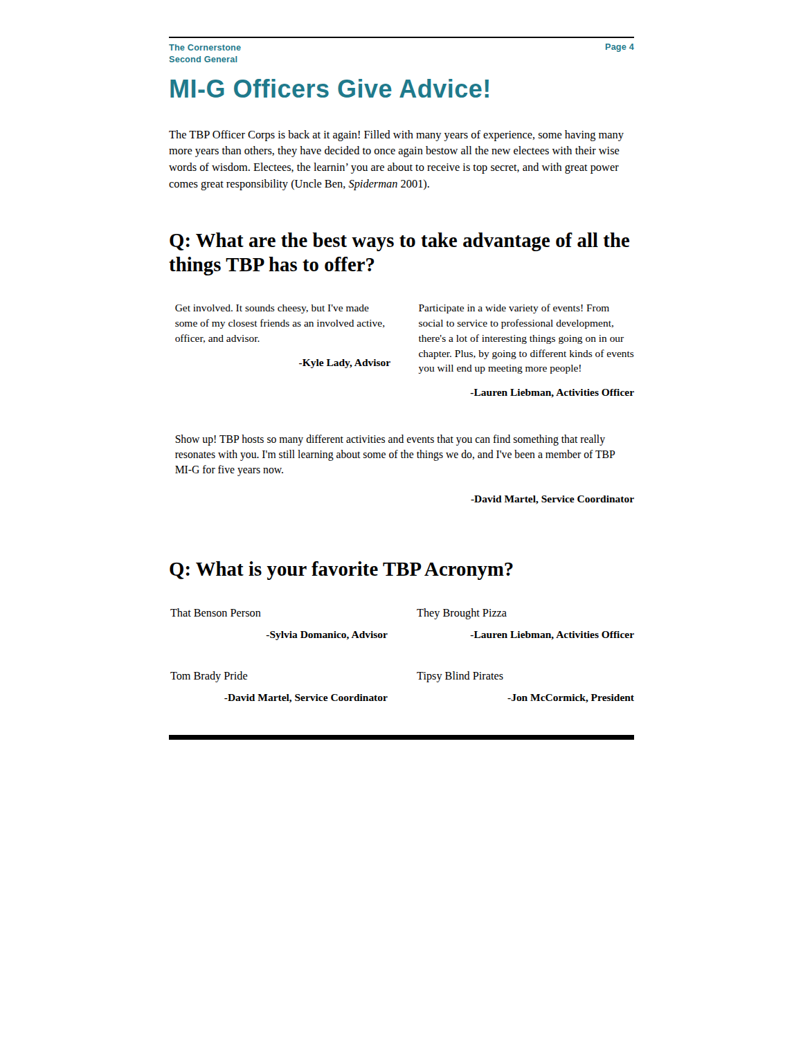The Cornerstone
Second General
Page 4
MI-G Officers Give Advice!
The TBP Officer Corps is back at it again! Filled with many years of experience, some having many more years than others, they have decided to once again bestow all the new electees with their wise words of wisdom. Electees, the learnin’ you are about to receive is top secret, and with great power comes great responsibility (Uncle Ben, Spiderman 2001).
Q: What are the best ways to take advantage of all the things TBP has to offer?
Get involved. It sounds cheesy, but I've made some of my closest friends as an involved active, officer, and advisor.
-Kyle Lady, Advisor
Participate in a wide variety of events! From social to service to professional development, there's a lot of interesting things going on in our chapter. Plus, by going to different kinds of events you will end up meeting more people!
-Lauren Liebman, Activities Officer
Show up! TBP hosts so many different activities and events that you can find something that really resonates with you. I'm still learning about some of the things we do, and I've been a member of TBP MI-G for five years now.
-David Martel, Service Coordinator
Q: What is your favorite TBP Acronym?
That Benson Person
-Sylvia Domanico, Advisor
They Brought Pizza
-Lauren Liebman, Activities Officer
Tom Brady Pride
-David Martel, Service Coordinator
Tipsy Blind Pirates
-Jon McCormick, President